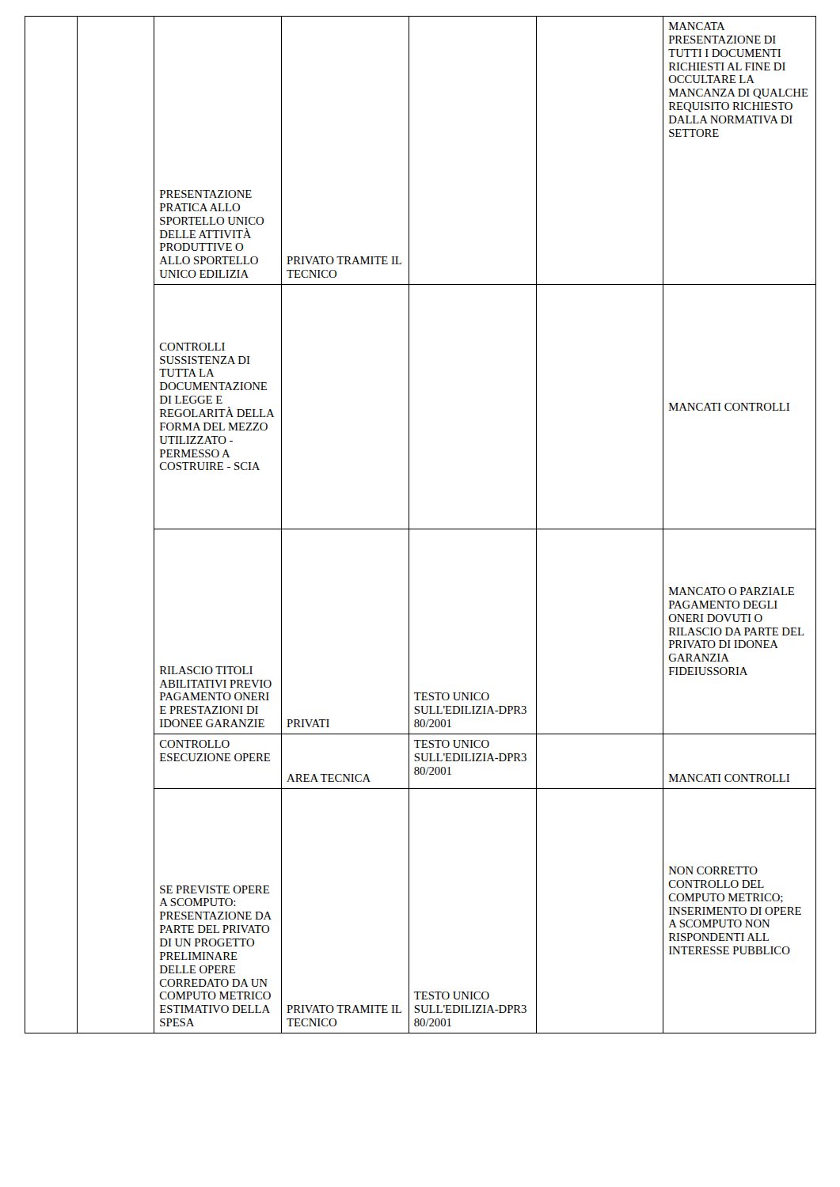| | | PRESENTAZIONE PRATICA ALLO SPORTELLO UNICO DELLE ATTIVITÀ PRODUTTIVE O ALLO SPORTELLO UNICO EDILIZIA | PRIVATO TRAMITE IL TECNICO | | | MANCATA PRESENTAZIONE DI TUTTI I DOCUMENTI RICHIESTI AL FINE DI OCCULTARE LA MANCANZA DI QUALCHE REQUISITO RICHIESTO DALLA NORMATIVA DI SETTORE |
| CONTROLLI SUSSISTENZA DI TUTTA LA DOCUMENTAZIONE DI LEGGE E REGOLARITÀ DELLA FORMA DEL MEZZO UTILIZZATO - PERMESSO A COSTRUIRE - SCIA | | | | MANCATI CONTROLLI |
| RILASCIO TITOLI ABILITATIVI PREVIO PAGAMENTO ONERI E PRESTAZIONI DI IDONEE GARANZIE | PRIVATI | TESTO UNICO SULL'EDILIZIA-DPR3 80/2001 | | MANCATO O PARZIALE PAGAMENTO DEGLI ONERI DOVUTI O RILASCIO DA PARTE DEL PRIVATO DI IDONEA GARANZIA FIDEIUSSORIA |
| CONTROLLO ESECUZIONE OPERE | AREA TECNICA | TESTO UNICO SULL'EDILIZIA-DPR3 80/2001 | | MANCATI CONTROLLI |
| SE PREVISTE OPERE A SCOMPUTO: PRESENTAZIONE DA PARTE DEL PRIVATO DI UN PROGETTO PRELIMINARE DELLE OPERE CORREDATO DA UN COMPUTO METRICO ESTIMATIVO DELLA SPESA | PRIVATO TRAMITE IL TECNICO | TESTO UNICO SULL'EDILIZIA-DPR3 80/2001 | | NON CORRETTO CONTROLLO DEL COMPUTO METRICO; INSERIMENTO DI OPERE A SCOMPUTO NON RISPONDENTI ALL INTERESSE PUBBLICO |